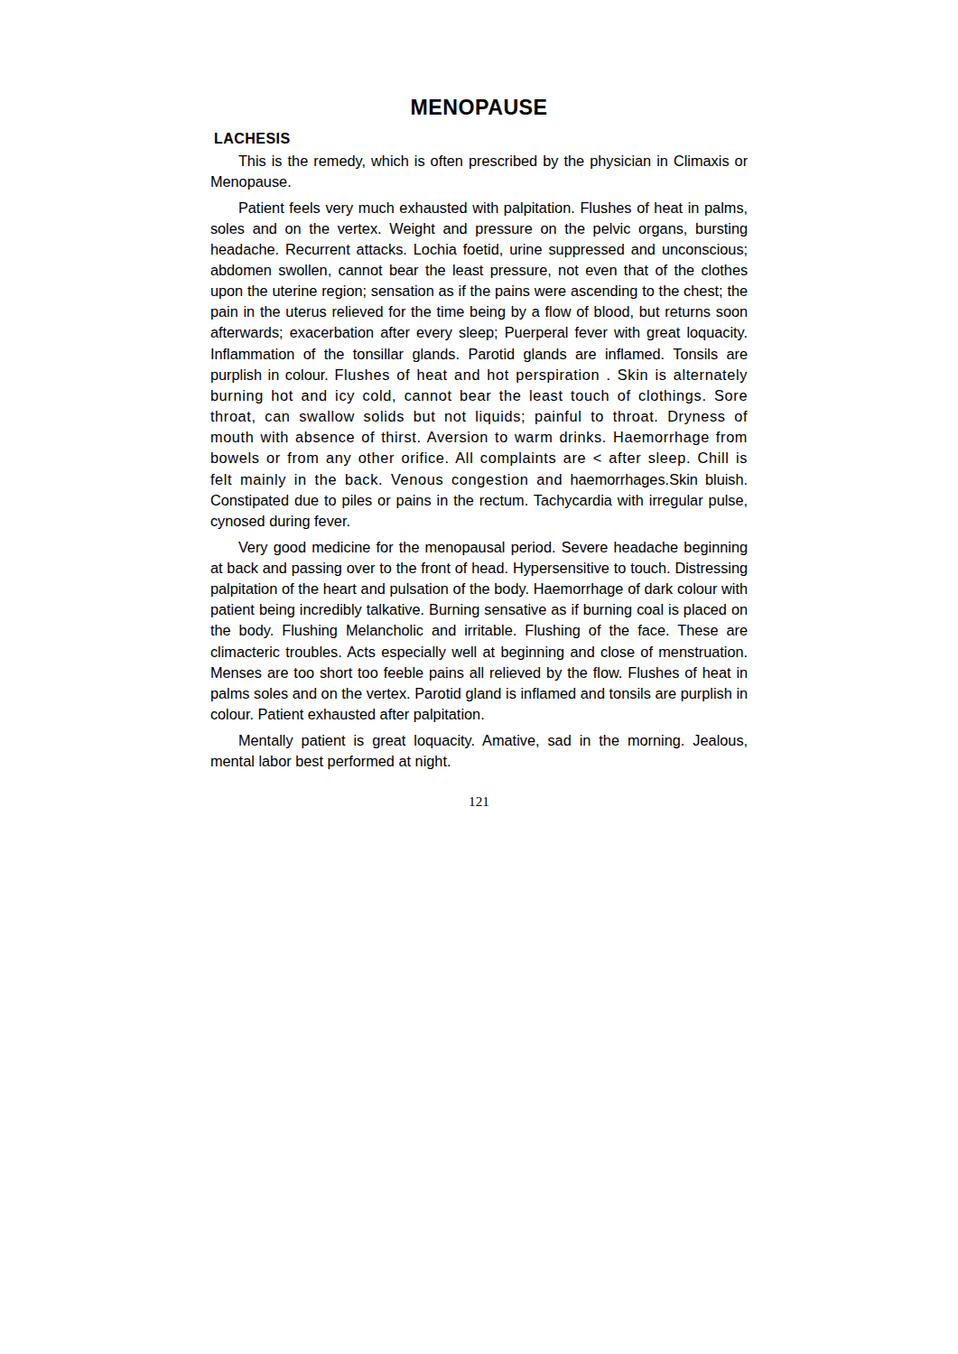MENOPAUSE
LACHESIS
This is the remedy, which is often prescribed by the physician in Climaxis or Menopause.
Patient feels very much exhausted with palpitation. Flushes of heat in palms, soles and on the vertex. Weight and pressure on the pelvic organs, bursting headache. Recurrent attacks. Lochia foetid, urine suppressed and unconscious; abdomen swollen, cannot bear the least pressure, not even that of the clothes upon the uterine region; sensation as if the pains were ascending to the chest; the pain in the uterus relieved for the time being by a flow of blood, but returns soon afterwards; exacerbation after every sleep; Puerperal fever with great loquacity. Inflammation of the tonsillar glands. Parotid glands are inflamed. Tonsils are purplish in colour. Flushes of heat and hot perspiration . Skin is alternately burning hot and icy cold, cannot bear the least touch of clothings. Sore throat, can swallow solids but not liquids; painful to throat. Dryness of mouth with absence of thirst. Aversion to warm drinks. Haemorrhage from bowels or from any other orifice. All complaints are < after sleep. Chill is felt mainly in the back. Venous congestion and haemorrhages.Skin bluish. Constipated due to piles or pains in the rectum. Tachycardia with irregular pulse, cynosed during fever.
Very good medicine for the menopausal period. Severe headache beginning at back and passing over to the front of head. Hypersensitive to touch. Distressing palpitation of the heart and pulsation of the body. Haemorrhage of dark colour with patient being incredibly talkative. Burning sensative as if burning coal is placed on the body. Flushing Melancholic and irritable. Flushing of the face. These are climacteric troubles. Acts especially well at beginning and close of menstruation. Menses are too short too feeble pains all relieved by the flow. Flushes of heat in palms soles and on the vertex. Parotid gland is inflamed and tonsils are purplish in colour. Patient exhausted after palpitation.
Mentally patient is great loquacity. Amative, sad in the morning. Jealous, mental labor best performed at night.
121